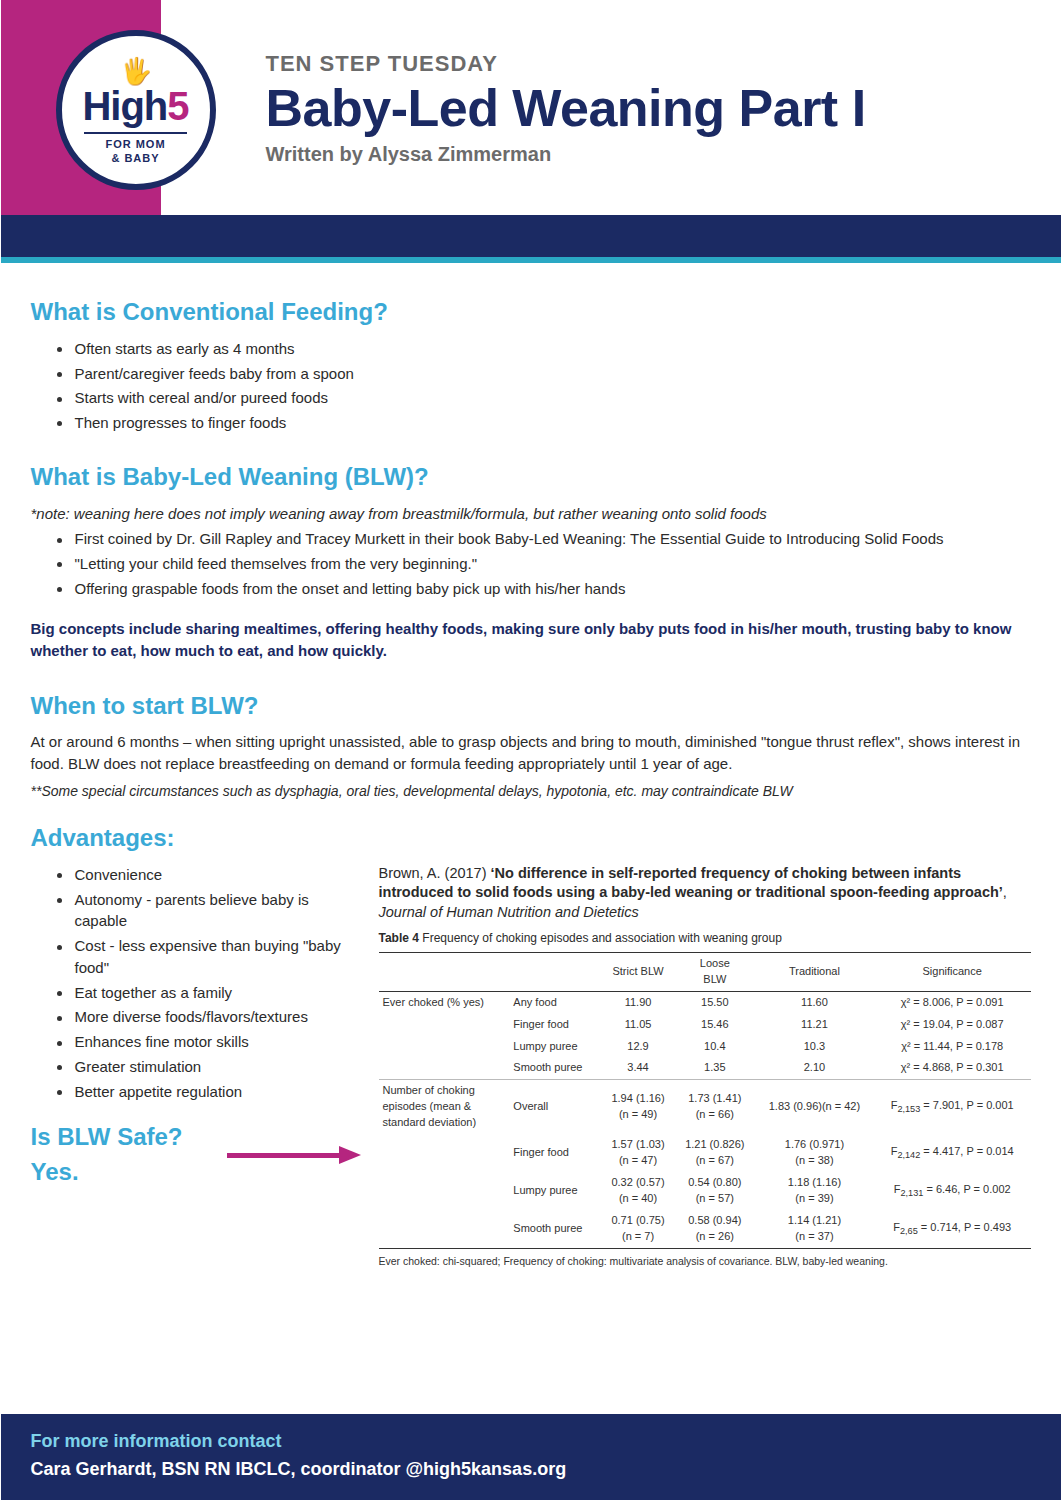🖐
High5
FOR MOM
& BABY
Ten Step Tuesday
Baby-Led Weaning Part I
Written by Alyssa Zimmerman
What is Conventional Feeding?
Often starts as early as 4 months
Parent/caregiver feeds baby from a spoon
Starts with cereal and/or pureed foods
Then progresses to finger foods
What is Baby-Led Weaning (BLW)?
*note: weaning here does not imply weaning away from breastmilk/formula, but rather weaning onto solid foods
First coined by Dr. Gill Rapley and Tracey Murkett in their book Baby-Led Weaning: The Essential Guide to Introducing Solid Foods
"Letting your child feed themselves from the very beginning."
Offering graspable foods from the onset and letting baby pick up with his/her hands
Big concepts include sharing mealtimes, offering healthy foods, making sure only baby puts food in his/her mouth, trusting baby to know whether to eat, how much to eat, and how quickly.
When to start BLW?
At or around 6 months – when sitting upright unassisted, able to grasp objects and bring to mouth, diminished "tongue thrust reflex", shows interest in food. BLW does not replace breastfeeding on demand or formula feeding appropriately until 1 year of age.
**Some special circumstances such as dysphagia, oral ties, developmental delays, hypotonia, etc. may contraindicate BLW
Advantages:
Convenience
Autonomy - parents believe baby is capable
Cost - less expensive than buying "baby food"
Eat together as a family
More diverse foods/flavors/textures
Enhances fine motor skills
Greater stimulation
Better appetite regulation
Is BLW Safe? Yes.
Brown, A. (2017) ‘No difference in self-reported frequency of choking between infants introduced to solid foods using a baby-led weaning or traditional spoon-feeding approach’, Journal of Human Nutrition and Dietetics
Table 4 Frequency of choking episodes and association with weaning group
| | | Strict BLW | Loose BLW | Traditional | Significance |
| --- | --- | --- | --- | --- | --- |
| Ever choked (% yes) | Any food | 11.90 | 15.50 | 11.60 | χ² = 8.006, P = 0.091 |
| | Finger food | 11.05 | 15.46 | 11.21 | χ² = 19.04, P = 0.087 |
| | Lumpy puree | 12.9 | 10.4 | 10.3 | χ² = 11.44, P = 0.178 |
| | Smooth puree | 3.44 | 1.35 | 2.10 | χ² = 4.868, P = 0.301 |
| Number of choking episodes (mean & standard deviation) | Overall | 1.94 (1.16) (n = 49) | 1.73 (1.41) (n = 66) | 1.83 (0.96)(n = 42) | F 2,153 = 7.901, P = 0.001 |
| | Finger food | 1.57 (1.03) (n = 47) | 1.21 (0.826) (n = 67) | 1.76 (0.971) (n = 38) | F 2,142 = 4.417, P = 0.014 |
| | Lumpy puree | 0.32 (0.57) (n = 40) | 0.54 (0.80) (n = 57) | 1.18 (1.16) (n = 39) | F 2,131 = 6.46, P = 0.002 |
| | Smooth puree | 0.71 (0.75) (n = 7) | 0.58 (0.94) (n = 26) | 1.14 (1.21) (n = 37) | F 2,65 = 0.714, P = 0.493 |
Ever choked: chi-squared; Frequency of choking: multivariate analysis of covariance. BLW, baby-led weaning.
For more information contact
Cara Gerhardt, BSN RN IBCLC, coordinator @high5kansas.org